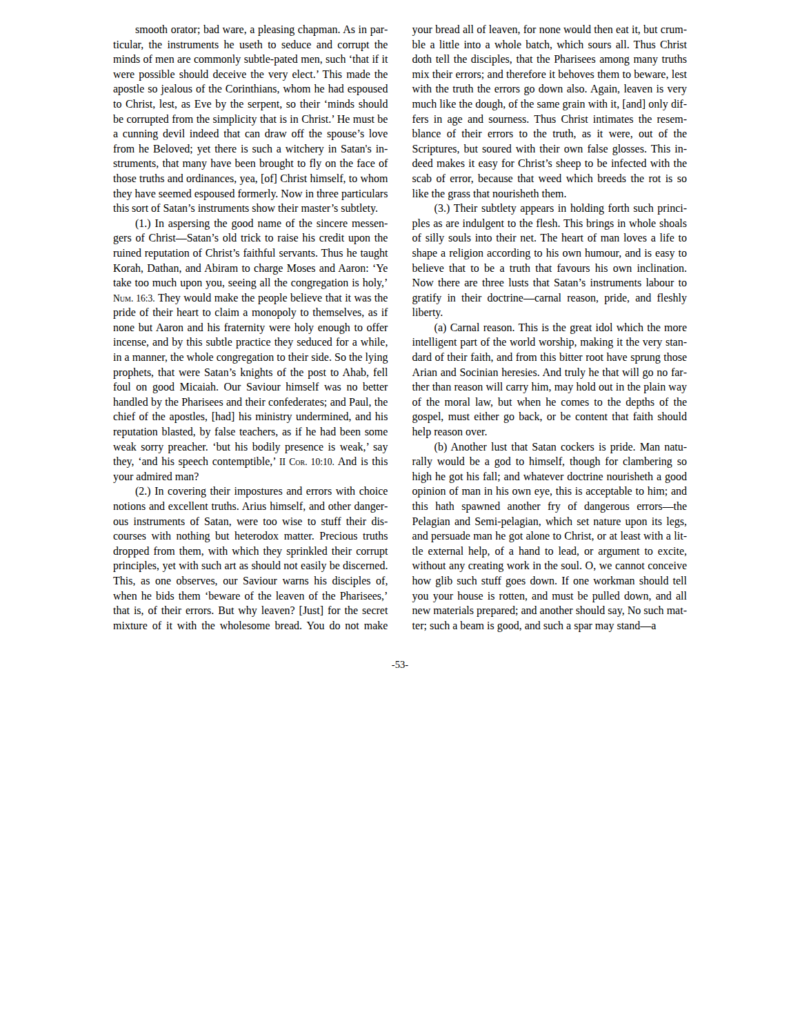smooth orator; bad ware, a pleasing chapman. As in particular, the instruments he useth to seduce and corrupt the minds of men are commonly subtle-pated men, such ‘that if it were possible should deceive the very elect.’ This made the apostle so jealous of the Corinthians, whom he had espoused to Christ, lest, as Eve by the serpent, so their ‘minds should be corrupted from the simplicity that is in Christ.’ He must be a cunning devil indeed that can draw off the spouse’s love from he Beloved; yet there is such a witchery in Satan's instruments, that many have been brought to fly on the face of those truths and ordinances, yea, [of] Christ himself, to whom they have seemed espoused formerly. Now in three particulars this sort of Satan’s instruments show their master’s subtlety.
(1.) In aspersing the good name of the sincere messengers of Christ—Satan’s old trick to raise his credit upon the ruined reputation of Christ’s faithful servants. Thus he taught Korah, Dathan, and Abiram to charge Moses and Aaron: ‘Ye take too much upon you, seeing all the congregation is holy,’ Num. 16:3. They would make the people believe that it was the pride of their heart to claim a monopoly to themselves, as if none but Aaron and his fraternity were holy enough to offer incense, and by this subtle practice they seduced for a while, in a manner, the whole congregation to their side. So the lying prophets, that were Satan’s knights of the post to Ahab, fell foul on good Micaiah. Our Saviour himself was no better handled by the Pharisees and their confederates; and Paul, the chief of the apostles, [had] his ministry undermined, and his reputation blasted, by false teachers, as if he had been some weak sorry preacher. ‘but his bodily presence is weak,’ say they, ‘and his speech contemptible,’ II Cor. 10:10. And is this your admired man?
(2.) In covering their impostures and errors with choice notions and excellent truths. Arius himself, and other dangerous instruments of Satan, were too wise to stuff their discourses with nothing but heterodox matter. Precious truths dropped from them, with which they sprinkled their corrupt principles, yet with such art as should not easily be discerned. This, as one observes, our Saviour warns his disciples of, when he bids them ‘beware of the leaven of the Pharisees,’ that is, of their errors. But why leaven? [Just] for the secret mixture of it with the wholesome bread. You do not make your bread all of leaven, for none would then eat it, but crumble a little into a whole batch, which sours all. Thus Christ doth tell the disciples, that the Pharisees among many truths mix their errors; and therefore it behoves them to beware, lest with the truth the errors go down also. Again, leaven is very much like the dough, of the same grain with it, [and] only differs in age and sourness. Thus Christ intimates the resemblance of their errors to the truth, as it were, out of the Scriptures, but soured with their own false glosses. This indeed makes it easy for Christ’s sheep to be infected with the scab of error, because that weed which breeds the rot is so like the grass that nourisheth them.
(3.) Their subtlety appears in holding forth such principles as are indulgent to the flesh. This brings in whole shoals of silly souls into their net. The heart of man loves a life to shape a religion according to his own humour, and is easy to believe that to be a truth that favours his own inclination. Now there are three lusts that Satan’s instruments labour to gratify in their doctrine—carnal reason, pride, and fleshly liberty.
(a) Carnal reason. This is the great idol which the more intelligent part of the world worship, making it the very standard of their faith, and from this bitter root have sprung those Arian and Socinian heresies. And truly he that will go no farther than reason will carry him, may hold out in the plain way of the moral law, but when he comes to the depths of the gospel, must either go back, or be content that faith should help reason over.
(b) Another lust that Satan cockers is pride. Man naturally would be a god to himself, though for clambering so high he got his fall; and whatever doctrine nourisheth a good opinion of man in his own eye, this is acceptable to him; and this hath spawned another fry of dangerous errors—the Pelagian and Semi-pelagian, which set nature upon its legs, and persuade man he got alone to Christ, or at least with a little external help, of a hand to lead, or argument to excite, without any creating work in the soul. O, we cannot conceive how glib such stuff goes down. If one workman should tell you your house is rotten, and must be pulled down, and all new materials prepared; and another should say, No such matter; such a beam is good, and such a spar may stand—a
-53-